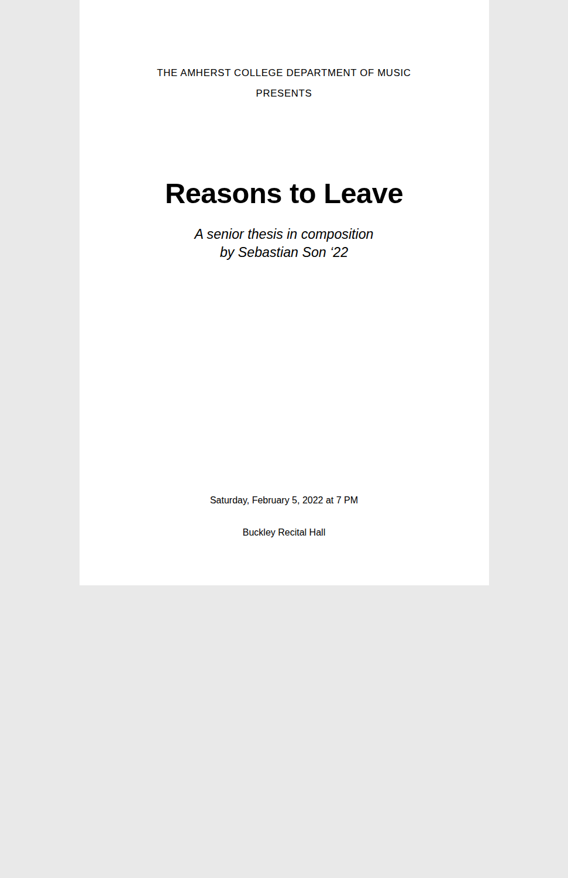The Amherst College Department of Music presents
Reasons to Leave
A senior thesis in composition
by Sebastian Son ‘22
Saturday, February 5, 2022 at 7 PM
Buckley Recital Hall